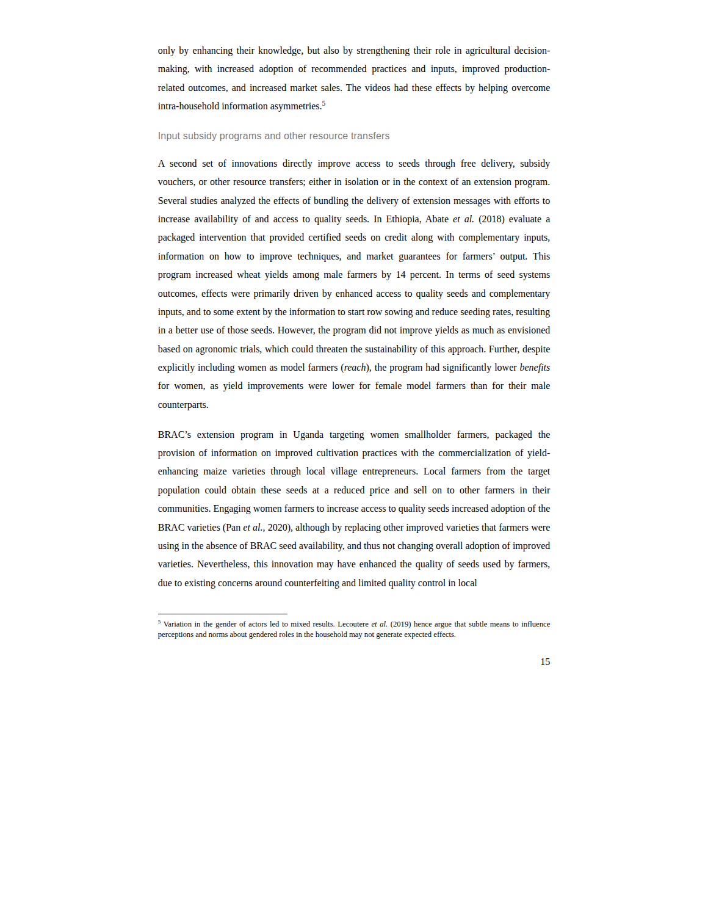only by enhancing their knowledge, but also by strengthening their role in agricultural decision-making, with increased adoption of recommended practices and inputs, improved production-related outcomes, and increased market sales. The videos had these effects by helping overcome intra-household information asymmetries.5
Input subsidy programs and other resource transfers
A second set of innovations directly improve access to seeds through free delivery, subsidy vouchers, or other resource transfers; either in isolation or in the context of an extension program. Several studies analyzed the effects of bundling the delivery of extension messages with efforts to increase availability of and access to quality seeds. In Ethiopia, Abate et al. (2018) evaluate a packaged intervention that provided certified seeds on credit along with complementary inputs, information on how to improve techniques, and market guarantees for farmers’ output. This program increased wheat yields among male farmers by 14 percent. In terms of seed systems outcomes, effects were primarily driven by enhanced access to quality seeds and complementary inputs, and to some extent by the information to start row sowing and reduce seeding rates, resulting in a better use of those seeds. However, the program did not improve yields as much as envisioned based on agronomic trials, which could threaten the sustainability of this approach. Further, despite explicitly including women as model farmers (reach), the program had significantly lower benefits for women, as yield improvements were lower for female model farmers than for their male counterparts.
BRAC’s extension program in Uganda targeting women smallholder farmers, packaged the provision of information on improved cultivation practices with the commercialization of yield-enhancing maize varieties through local village entrepreneurs. Local farmers from the target population could obtain these seeds at a reduced price and sell on to other farmers in their communities. Engaging women farmers to increase access to quality seeds increased adoption of the BRAC varieties (Pan et al., 2020), although by replacing other improved varieties that farmers were using in the absence of BRAC seed availability, and thus not changing overall adoption of improved varieties. Nevertheless, this innovation may have enhanced the quality of seeds used by farmers, due to existing concerns around counterfeiting and limited quality control in local
5 Variation in the gender of actors led to mixed results. Lecoutere et al. (2019) hence argue that subtle means to influence perceptions and norms about gendered roles in the household may not generate expected effects.
15